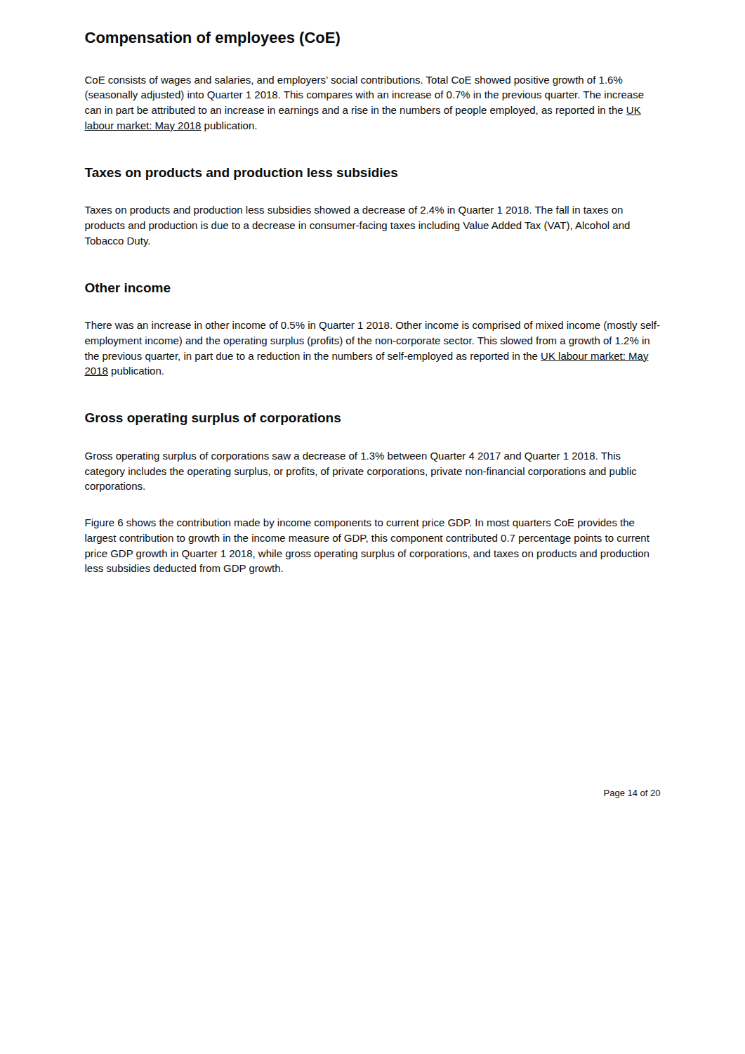Compensation of employees (CoE)
CoE consists of wages and salaries, and employers’ social contributions. Total CoE showed positive growth of 1.6% (seasonally adjusted) into Quarter 1 2018. This compares with an increase of 0.7% in the previous quarter. The increase can in part be attributed to an increase in earnings and a rise in the numbers of people employed, as reported in the UK labour market: May 2018 publication.
Taxes on products and production less subsidies
Taxes on products and production less subsidies showed a decrease of 2.4% in Quarter 1 2018. The fall in taxes on products and production is due to a decrease in consumer-facing taxes including Value Added Tax (VAT), Alcohol and Tobacco Duty.
Other income
There was an increase in other income of 0.5% in Quarter 1 2018. Other income is comprised of mixed income (mostly self-employment income) and the operating surplus (profits) of the non-corporate sector. This slowed from a growth of 1.2% in the previous quarter, in part due to a reduction in the numbers of self-employed as reported in the UK labour market: May 2018 publication.
Gross operating surplus of corporations
Gross operating surplus of corporations saw a decrease of 1.3% between Quarter 4 2017 and Quarter 1 2018. This category includes the operating surplus, or profits, of private corporations, private non-financial corporations and public corporations.
Figure 6 shows the contribution made by income components to current price GDP. In most quarters CoE provides the largest contribution to growth in the income measure of GDP, this component contributed 0.7 percentage points to current price GDP growth in Quarter 1 2018, while gross operating surplus of corporations, and taxes on products and production less subsidies deducted from GDP growth.
Page 14 of 20